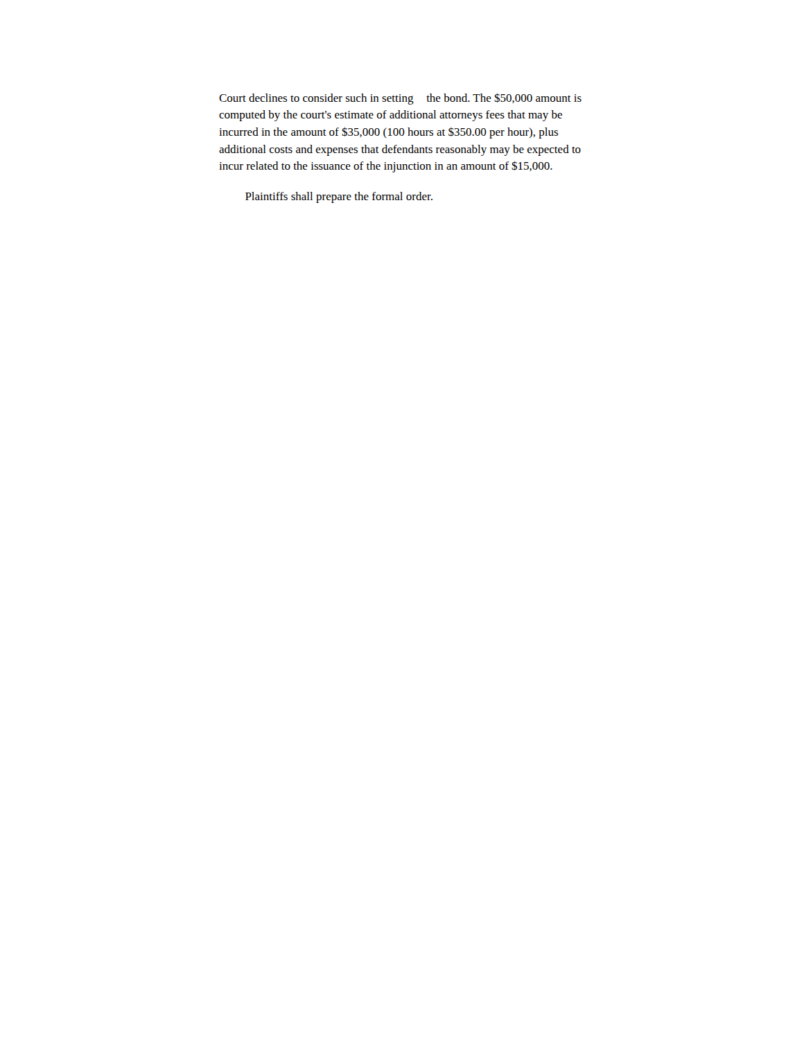Court declines to consider such in setting the bond. The $50,000 amount is computed by the court's estimate of additional attorneys fees that may be incurred in the amount of $35,000 (100 hours at $350.00 per hour), plus additional costs and expenses that defendants reasonably may be expected to incur related to the issuance of the injunction in an amount of $15,000.
Plaintiffs shall prepare the formal order.